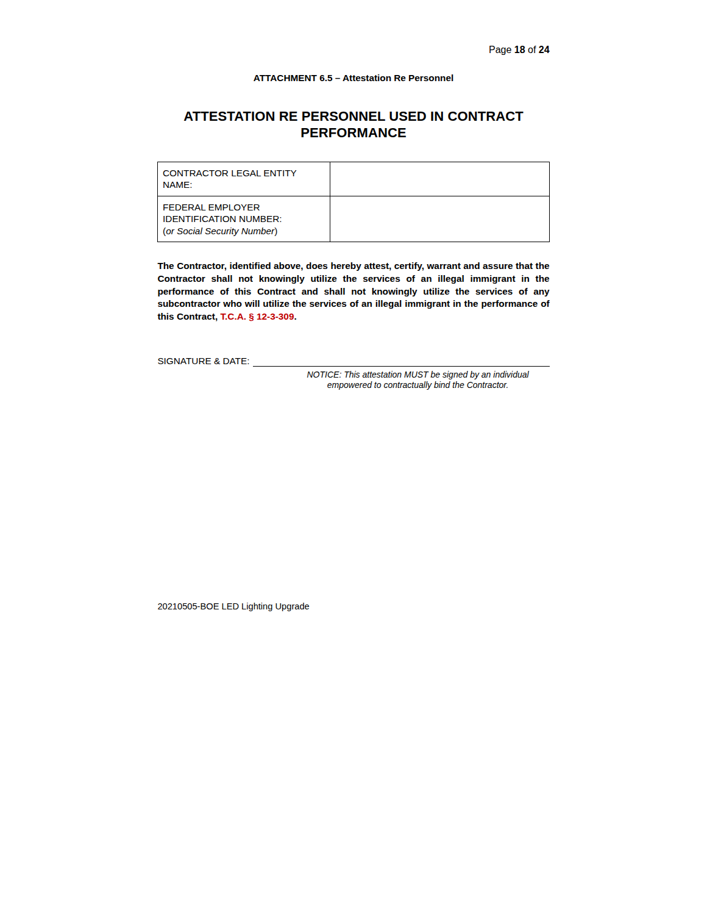Page 18 of 24
ATTACHMENT 6.5 – Attestation Re Personnel
ATTESTATION RE PERSONNEL USED IN CONTRACT PERFORMANCE
| CONTRACTOR LEGAL ENTITY NAME: | |
| FEDERAL EMPLOYER IDENTIFICATION NUMBER: ( or Social Security Number ) | |
The Contractor, identified above, does hereby attest, certify, warrant and assure that the Contractor shall not knowingly utilize the services of an illegal immigrant in the performance of this Contract and shall not knowingly utilize the services of any subcontractor who will utilize the services of an illegal immigrant in the performance of this Contract, T.C.A. § 12-3-309.
SIGNATURE & DATE:
NOTICE: This attestation MUST be signed by an individual empowered to contractually bind the Contractor.
20210505-BOE LED Lighting Upgrade